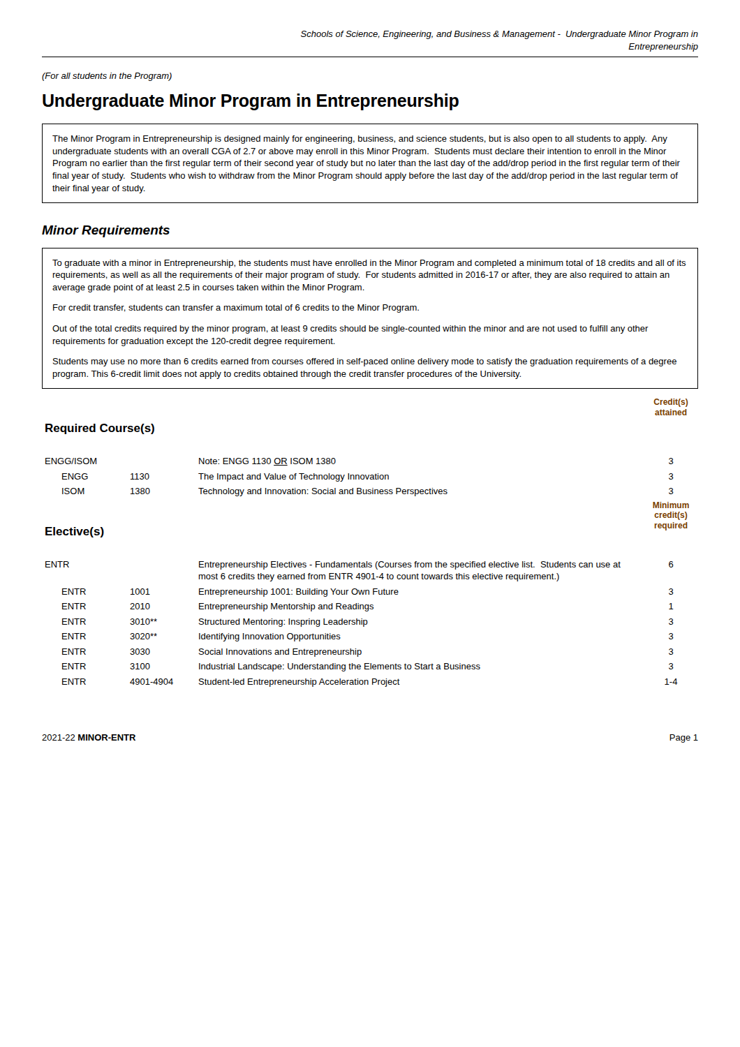Schools of Science, Engineering, and Business & Management - Undergraduate Minor Program in
Entrepreneurship
(For all students in the Program)
Undergraduate Minor Program in Entrepreneurship
The Minor Program in Entrepreneurship is designed mainly for engineering, business, and science students, but is also open to all students to apply. Any undergraduate students with an overall CGA of 2.7 or above may enroll in this Minor Program. Students must declare their intention to enroll in the Minor Program no earlier than the first regular term of their second year of study but no later than the last day of the add/drop period in the first regular term of their final year of study. Students who wish to withdraw from the Minor Program should apply before the last day of the add/drop period in the last regular term of their final year of study.
Minor Requirements
To graduate with a minor in Entrepreneurship, the students must have enrolled in the Minor Program and completed a minimum total of 18 credits and all of its requirements, as well as all the requirements of their major program of study. For students admitted in 2016-17 or after, they are also required to attain an average grade point of at least 2.5 in courses taken within the Minor Program.
For credit transfer, students can transfer a maximum total of 6 credits to the Minor Program.
Out of the total credits required by the minor program, at least 9 credits should be single-counted within the minor and are not used to fulfill any other requirements for graduation except the 120-credit degree requirement.
Students may use no more than 6 credits earned from courses offered in self-paced online delivery mode to satisfy the graduation requirements of a degree program. This 6-credit limit does not apply to credits obtained through the credit transfer procedures of the University.
| Required Course(s) | Credit(s) attained |
| ENGG/ISOM | | Note: ENGG 1130 OR ISOM 1380 | 3 |
| ENGG | 1130 | The Impact and Value of Technology Innovation | 3 |
| ISOM | 1380 | Technology and Innovation: Social and Business Perspectives | 3 |
| Elective(s) | Minimum credit(s) required |
| ENTR | | Entrepreneurship Electives - Fundamentals (Courses from the specified elective list. Students can use at most 6 credits they earned from ENTR 4901-4 to count towards this elective requirement.) | 6 |
| ENTR | 1001 | Entrepreneurship 1001: Building Your Own Future | 3 |
| ENTR | 2010 | Entrepreneurship Mentorship and Readings | 1 |
| ENTR | 3010** | Structured Mentoring: Inspring Leadership | 3 |
| ENTR | 3020** | Identifying Innovation Opportunities | 3 |
| ENTR | 3030 | Social Innovations and Entrepreneurship | 3 |
| ENTR | 3100 | Industrial Landscape: Understanding the Elements to Start a Business | 3 |
| ENTR | 4901-4904 | Student-led Entrepreneurship Acceleration Project | 1-4 |
2021-22 MINOR-ENTR
Page 1